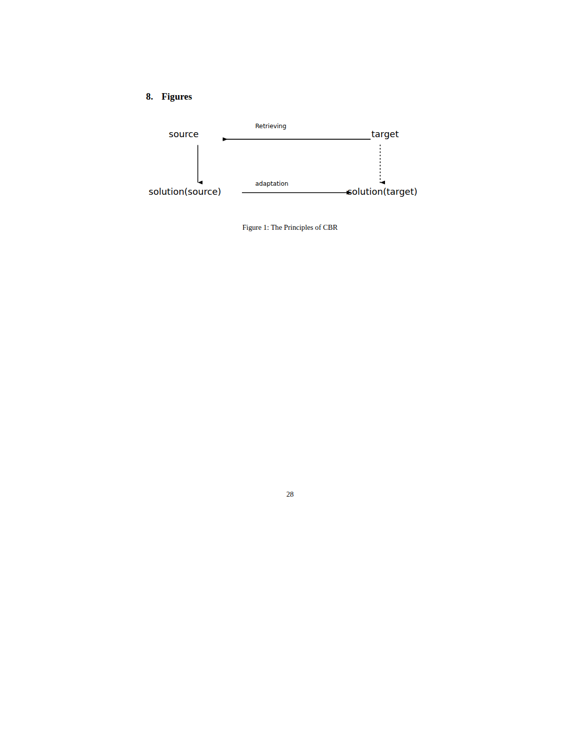8. Figures
source target Retrieving solution(source) solution(target) adaptation
Figure 1: The Principles of CBR
28